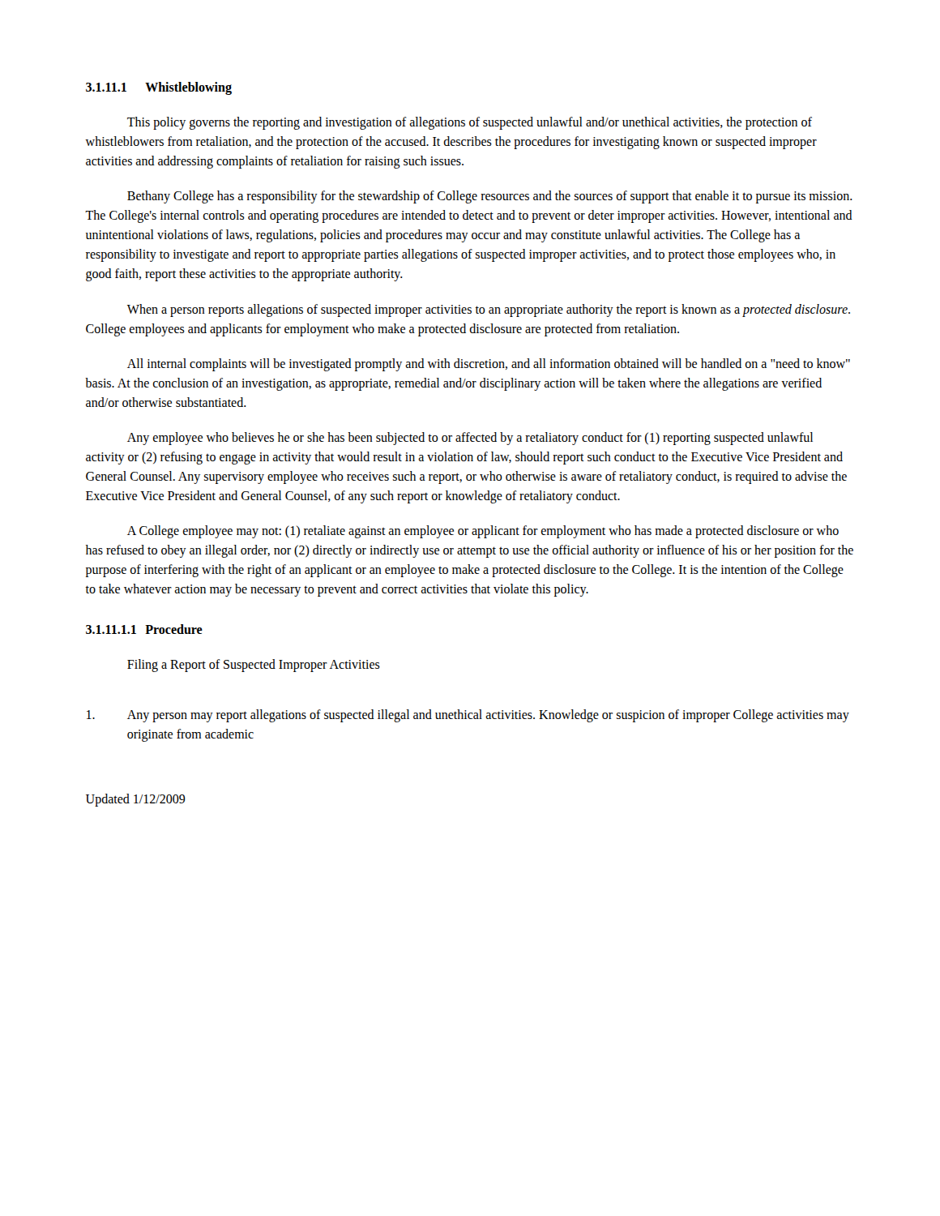3.1.11.1 Whistleblowing
This policy governs the reporting and investigation of allegations of suspected unlawful and/or unethical activities, the protection of whistleblowers from retaliation, and the protection of the accused. It describes the procedures for investigating known or suspected improper activities and addressing complaints of retaliation for raising such issues.
Bethany College has a responsibility for the stewardship of College resources and the sources of support that enable it to pursue its mission. The College's internal controls and operating procedures are intended to detect and to prevent or deter improper activities. However, intentional and unintentional violations of laws, regulations, policies and procedures may occur and may constitute unlawful activities. The College has a responsibility to investigate and report to appropriate parties allegations of suspected improper activities, and to protect those employees who, in good faith, report these activities to the appropriate authority.
When a person reports allegations of suspected improper activities to an appropriate authority the report is known as a protected disclosure. College employees and applicants for employment who make a protected disclosure are protected from retaliation.
All internal complaints will be investigated promptly and with discretion, and all information obtained will be handled on a "need to know" basis. At the conclusion of an investigation, as appropriate, remedial and/or disciplinary action will be taken where the allegations are verified and/or otherwise substantiated.
Any employee who believes he or she has been subjected to or affected by a retaliatory conduct for (1) reporting suspected unlawful activity or (2) refusing to engage in activity that would result in a violation of law, should report such conduct to the Executive Vice President and General Counsel. Any supervisory employee who receives such a report, or who otherwise is aware of retaliatory conduct, is required to advise the Executive Vice President and General Counsel, of any such report or knowledge of retaliatory conduct.
A College employee may not: (1) retaliate against an employee or applicant for employment who has made a protected disclosure or who has refused to obey an illegal order, nor (2) directly or indirectly use or attempt to use the official authority or influence of his or her position for the purpose of interfering with the right of an applicant or an employee to make a protected disclosure to the College. It is the intention of the College to take whatever action may be necessary to prevent and correct activities that violate this policy.
3.1.11.1.1 Procedure
Filing a Report of Suspected Improper Activities
Any person may report allegations of suspected illegal and unethical activities. Knowledge or suspicion of improper College activities may originate from academic
Updated 1/12/2009